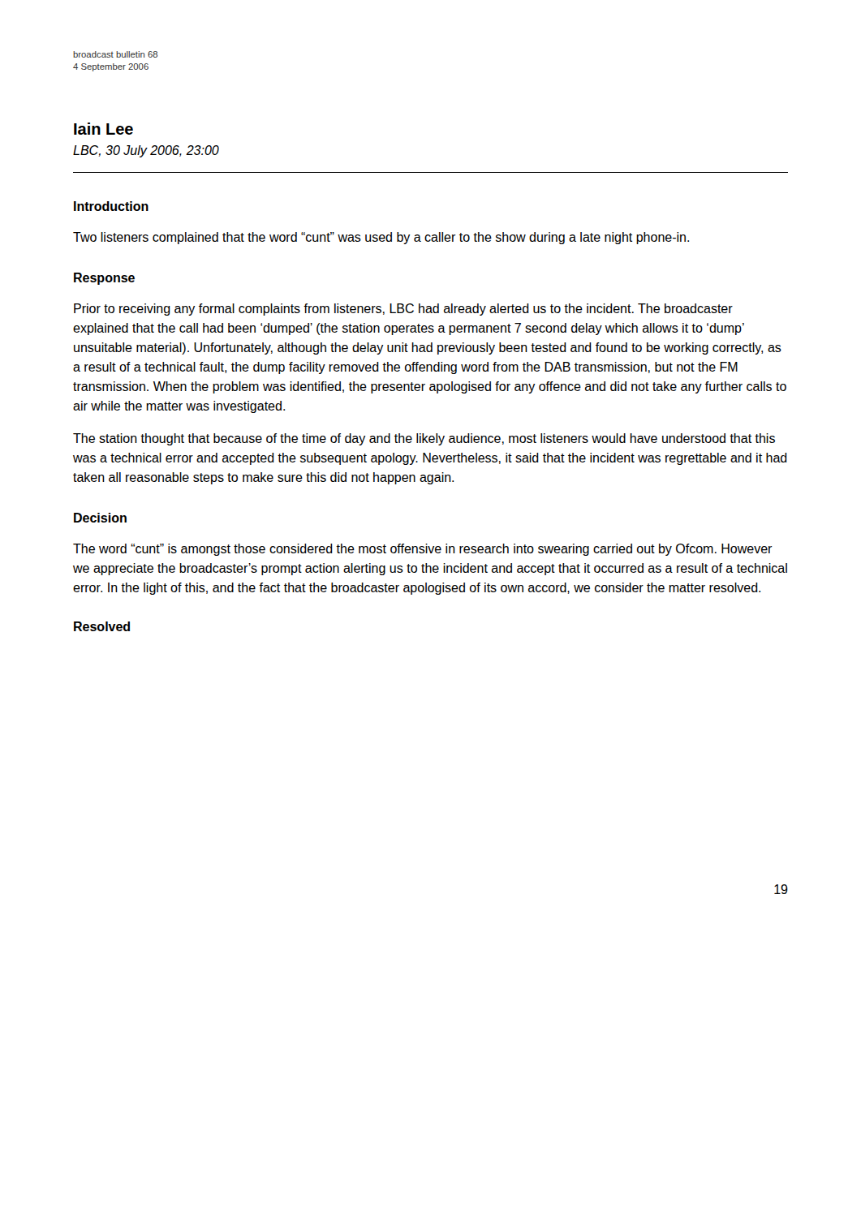broadcast bulletin 68
4 September 2006
Iain Lee
LBC, 30 July 2006, 23:00
Introduction
Two listeners complained that the word “cunt” was used by a caller to the show during a late night phone-in.
Response
Prior to receiving any formal complaints from listeners, LBC had already alerted us to the incident. The broadcaster explained that the call had been ‘dumped’ (the station operates a permanent 7 second delay which allows it to ‘dump’ unsuitable material). Unfortunately, although the delay unit had previously been tested and found to be working correctly, as a result of a technical fault, the dump facility removed the offending word from the DAB transmission, but not the FM transmission. When the problem was identified, the presenter apologised for any offence and did not take any further calls to air while the matter was investigated.
The station thought that because of the time of day and the likely audience, most listeners would have understood that this was a technical error and accepted the subsequent apology. Nevertheless, it said that the incident was regrettable and it had taken all reasonable steps to make sure this did not happen again.
Decision
The word “cunt” is amongst those considered the most offensive in research into swearing carried out by Ofcom. However we appreciate the broadcaster’s prompt action alerting us to the incident and accept that it occurred as a result of a technical error. In the light of this, and the fact that the broadcaster apologised of its own accord, we consider the matter resolved.
Resolved
19